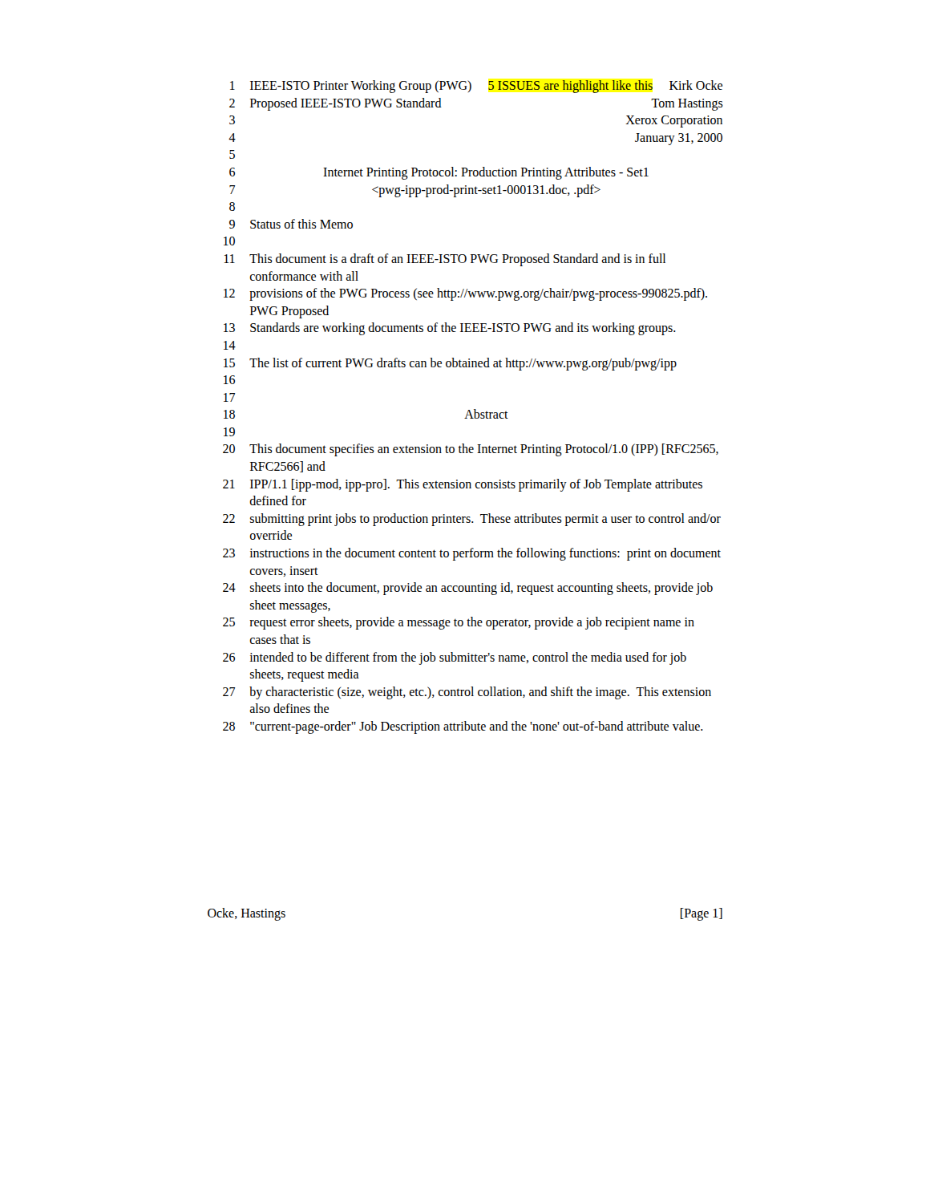1
IEEE-ISTO Printer Working Group (PWG) 5 ISSUES are highlight like this Kirk Ocke
2
Proposed IEEE-ISTO PWG Standard Tom Hastings
3
Xerox Corporation
4
January 31, 2000
5
6
Internet Printing Protocol: Production Printing Attributes - Set1
7
<pwg-ipp-prod-print-set1-000131.doc, .pdf>
8
9
Status of this Memo
10
11
This document is a draft of an IEEE-ISTO PWG Proposed Standard and is in full conformance with all
12
provisions of the PWG Process (see http://www.pwg.org/chair/pwg-process-990825.pdf). PWG Proposed
13
Standards are working documents of the IEEE-ISTO PWG and its working groups.
14
15
The list of current PWG drafts can be obtained at http://www.pwg.org/pub/pwg/ipp
16
17
18
Abstract
19
20
This document specifies an extension to the Internet Printing Protocol/1.0 (IPP) [RFC2565, RFC2566] and
21
IPP/1.1 [ipp-mod, ipp-pro]. This extension consists primarily of Job Template attributes defined for
22
submitting print jobs to production printers. These attributes permit a user to control and/or override
23
instructions in the document content to perform the following functions: print on document covers, insert
24
sheets into the document, provide an accounting id, request accounting sheets, provide job sheet messages,
25
request error sheets, provide a message to the operator, provide a job recipient name in cases that is
26
intended to be different from the job submitter's name, control the media used for job sheets, request media
27
by characteristic (size, weight, etc.), control collation, and shift the image. This extension also defines the
28
"current-page-order" Job Description attribute and the 'none' out-of-band attribute value.
Ocke, Hastings [Page 1]